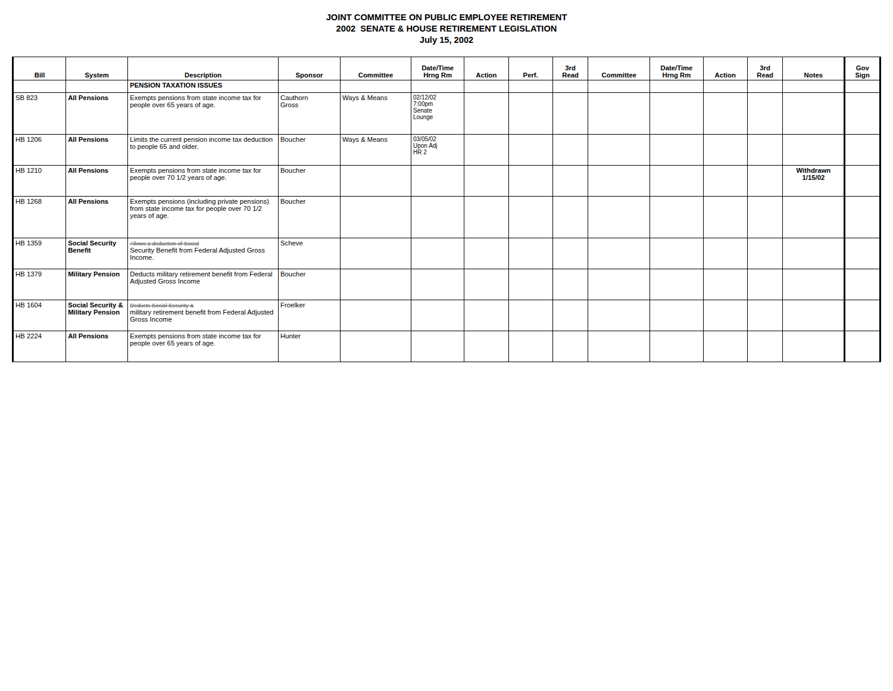JOINT COMMITTEE ON PUBLIC EMPLOYEE RETIREMENT
2002 SENATE & HOUSE RETIREMENT LEGISLATION
July 15, 2002
| Bill | System | Description | Sponsor | Committee | Date/Time Hrng Rm | Action | Perf. | 3rd Read | Committee | Date/Time Hrng Rm | Action | 3rd Read | Notes | Gov Sign |
| --- | --- | --- | --- | --- | --- | --- | --- | --- | --- | --- | --- | --- | --- | --- |
| | | PENSION TAXATION ISSUES | | | | | | | | | | | | |
| SB 823 | All Pensions | Exempts pensions from state income tax for people over 65 years of age. | Cauthorn Gross | Ways & Means | 02/12/02 7:00pm Senate Lounge | | | | | | | | | |
| HB 1206 | All Pensions | Limits the current pension income tax deduction to people 65 and older. | Boucher | Ways & Means | 03/05/02 Upon Adj HR 2 | | | | | | | | | |
| HB 1210 | All Pensions | Exempts pensions from state income tax for people over 70 1/2 years of age. | Boucher | | | | | | | | | | Withdrawn 1/15/02 | |
| HB 1268 | All Pensions | Exempts pensions (including private pensions) from state income tax for people over 70 1/2 years of age. | Boucher | | | | | | | | | | | |
| HB 1359 | Social Security Benefit | Allows a deduction of Social Security Benefit from Federal Adjusted Gross Income. | Scheve | | | | | | | | | | | |
| HB 1379 | Military Pension | Deducts military retirement benefit from Federal Adjusted Gross Income | Boucher | | | | | | | | | | | |
| HB 1604 | Social Security & Military Pension | Deducts Social Security & military retirement benefit from Federal Adjusted Gross Income | Froelker | | | | | | | | | | | |
| HB 2224 | All Pensions | Exempts pensions from state income tax for people over 65 years of age. | Hunter | | | | | | | | | | | |